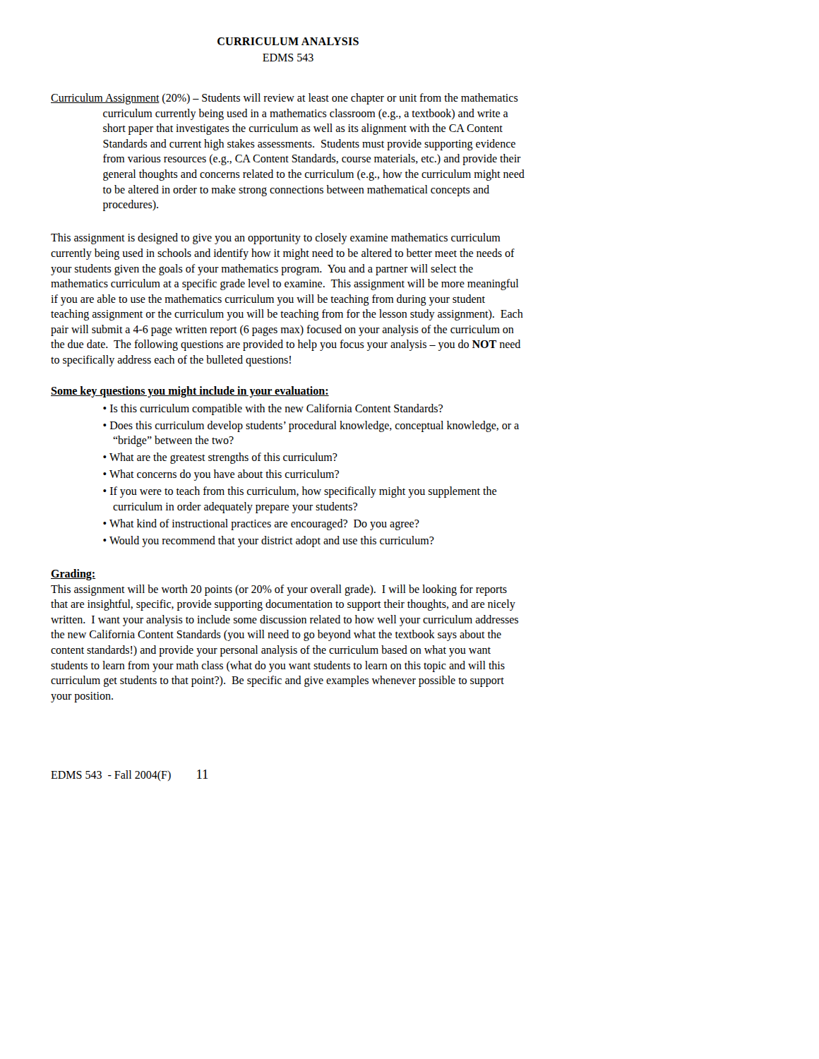CURRICULUM ANALYSIS
EDMS 543
Curriculum Assignment (20%) – Students will review at least one chapter or unit from the mathematics curriculum currently being used in a mathematics classroom (e.g., a textbook) and write a short paper that investigates the curriculum as well as its alignment with the CA Content Standards and current high stakes assessments. Students must provide supporting evidence from various resources (e.g., CA Content Standards, course materials, etc.) and provide their general thoughts and concerns related to the curriculum (e.g., how the curriculum might need to be altered in order to make strong connections between mathematical concepts and procedures).
This assignment is designed to give you an opportunity to closely examine mathematics curriculum currently being used in schools and identify how it might need to be altered to better meet the needs of your students given the goals of your mathematics program. You and a partner will select the mathematics curriculum at a specific grade level to examine. This assignment will be more meaningful if you are able to use the mathematics curriculum you will be teaching from during your student teaching assignment or the curriculum you will be teaching from for the lesson study assignment). Each pair will submit a 4-6 page written report (6 pages max) focused on your analysis of the curriculum on the due date. The following questions are provided to help you focus your analysis – you do NOT need to specifically address each of the bulleted questions!
Some key questions you might include in your evaluation:
Is this curriculum compatible with the new California Content Standards?
Does this curriculum develop students’ procedural knowledge, conceptual knowledge, or a “bridge” between the two?
What are the greatest strengths of this curriculum?
What concerns do you have about this curriculum?
If you were to teach from this curriculum, how specifically might you supplement the curriculum in order adequately prepare your students?
What kind of instructional practices are encouraged? Do you agree?
Would you recommend that your district adopt and use this curriculum?
Grading:
This assignment will be worth 20 points (or 20% of your overall grade). I will be looking for reports that are insightful, specific, provide supporting documentation to support their thoughts, and are nicely written. I want your analysis to include some discussion related to how well your curriculum addresses the new California Content Standards (you will need to go beyond what the textbook says about the content standards!) and provide your personal analysis of the curriculum based on what you want students to learn from your math class (what do you want students to learn on this topic and will this curriculum get students to that point?). Be specific and give examples whenever possible to support your position.
EDMS 543 - Fall 2004(F) 11